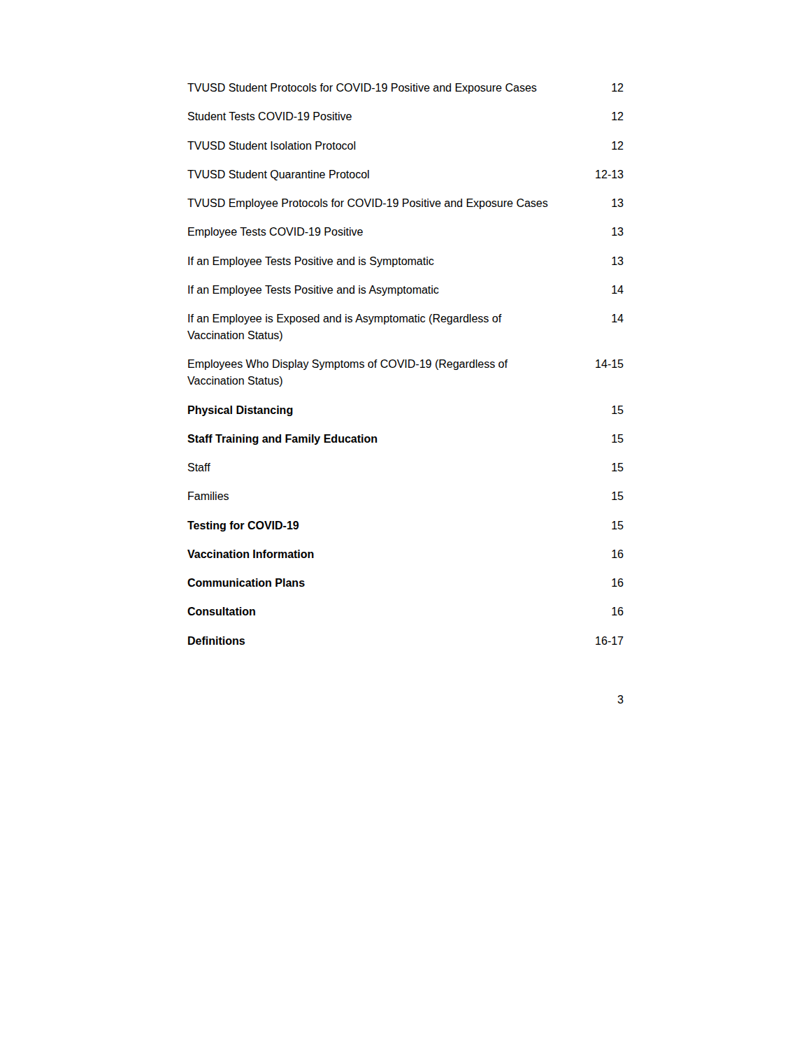| TVUSD Student Protocols for COVID-19 Positive and Exposure Cases | 12 |
| Student Tests COVID-19 Positive | 12 |
| TVUSD Student Isolation Protocol | 12 |
| TVUSD Student Quarantine Protocol | 12-13 |
| TVUSD Employee Protocols for COVID-19 Positive and Exposure Cases | 13 |
| Employee Tests COVID-19 Positive | 13 |
| If an Employee Tests Positive and is Symptomatic | 13 |
| If an Employee Tests Positive and is Asymptomatic | 14 |
| If an Employee is Exposed and is Asymptomatic (Regardless of Vaccination Status) | 14 |
| Employees Who Display Symptoms of COVID-19 (Regardless of Vaccination Status) | 14-15 |
| Physical Distancing | 15 |
| Staff Training and Family Education | 15 |
| Staff | 15 |
| Families | 15 |
| Testing for COVID-19 | 15 |
| Vaccination Information | 16 |
| Communication Plans | 16 |
| Consultation | 16 |
| Definitions | 16-17 |
3